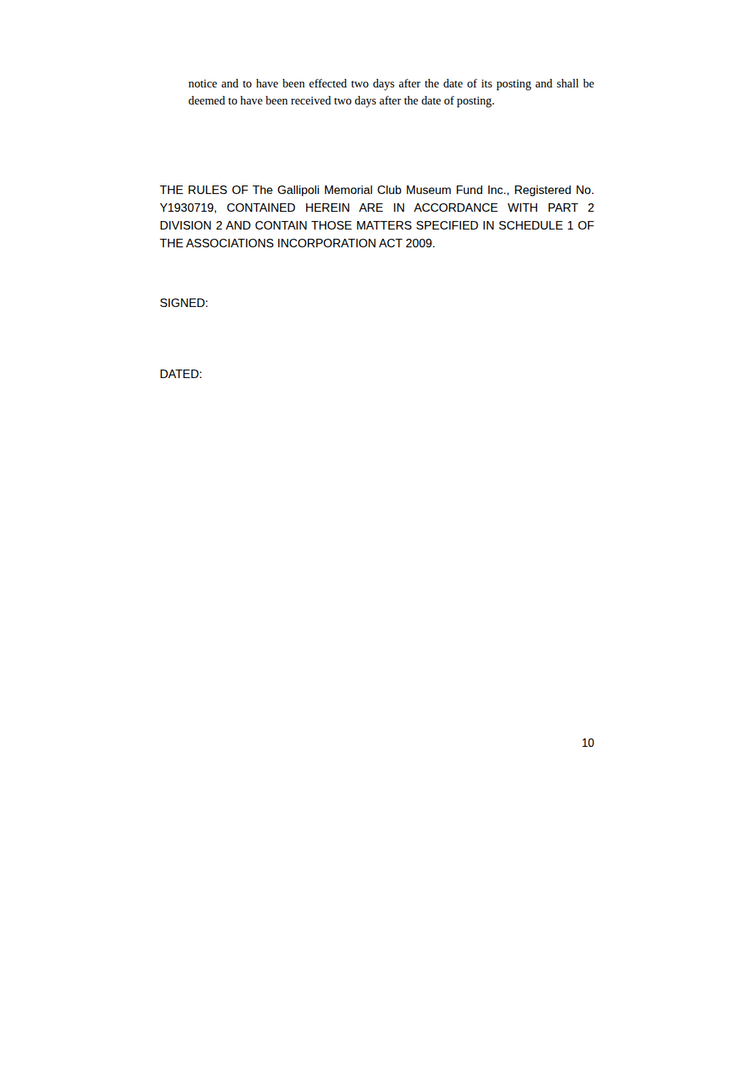notice and to have been effected two days after the date of its posting and shall be deemed to have been received two days after the date of posting.
THE RULES OF The Gallipoli Memorial Club Museum Fund Inc., Registered No. Y1930719, CONTAINED HEREIN ARE IN ACCORDANCE WITH PART 2 DIVISION 2 AND CONTAIN THOSE MATTERS SPECIFIED IN SCHEDULE 1 OF THE ASSOCIATIONS INCORPORATION ACT 2009.
SIGNED:
DATED:
10